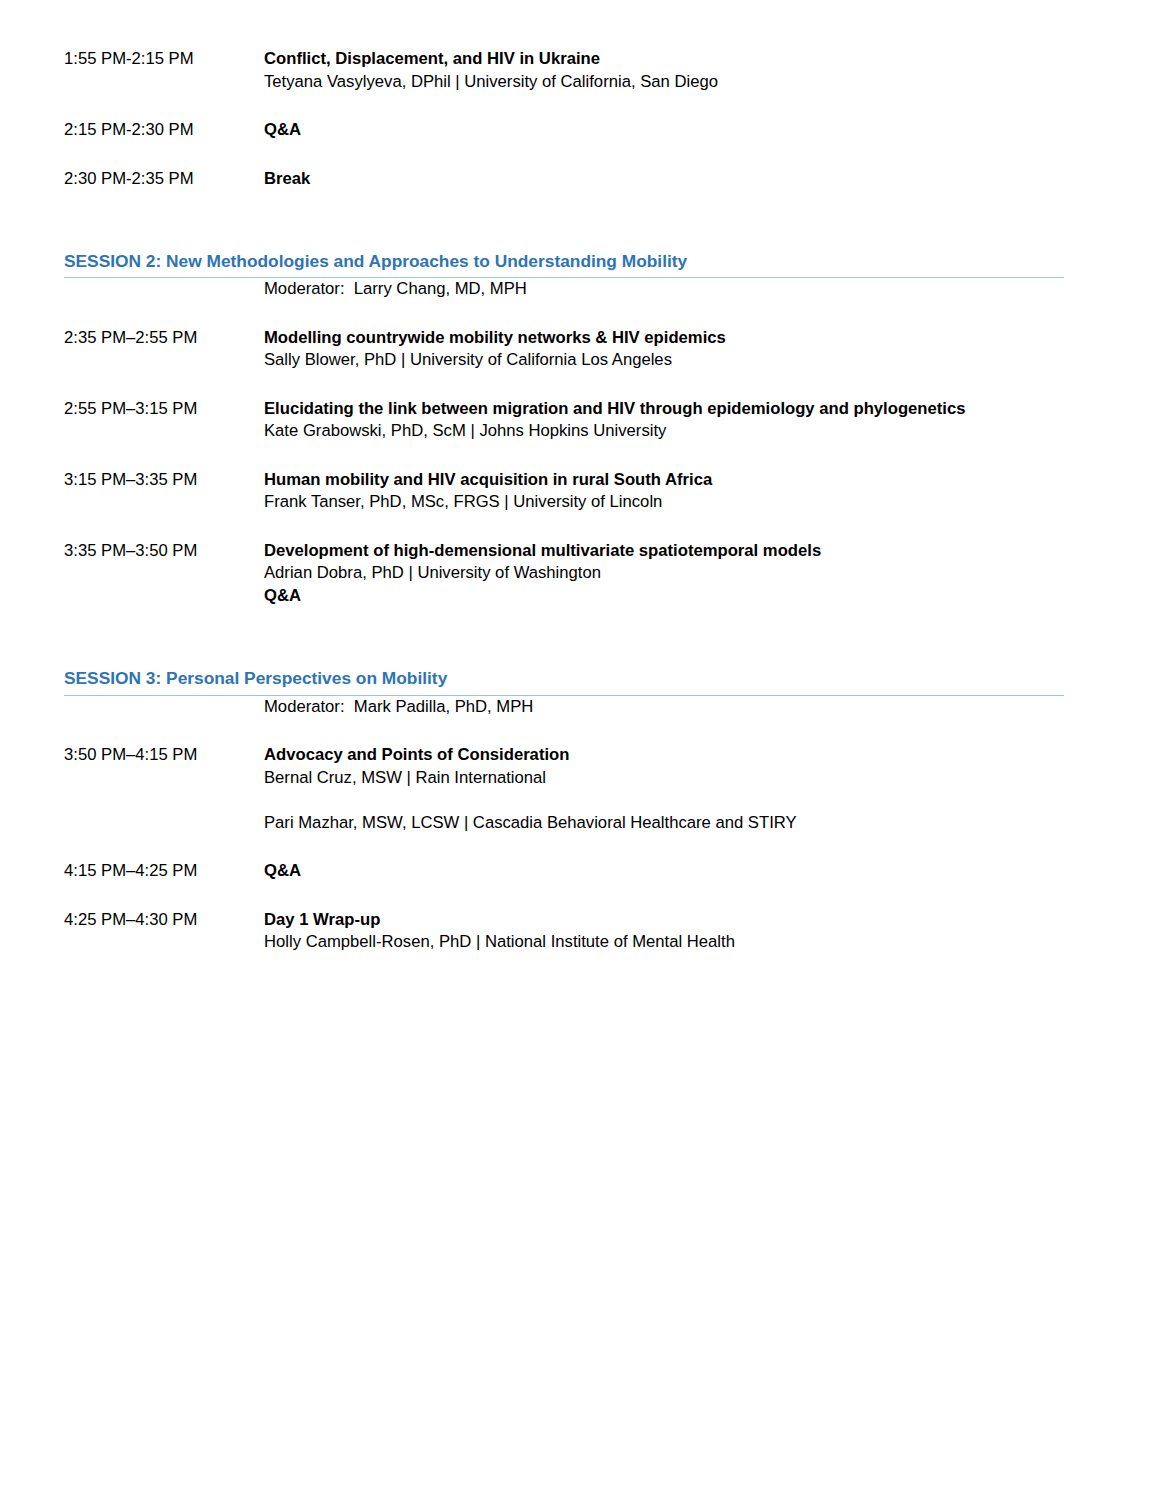| 1:55 PM-2:15 PM | Conflict, Displacement, and HIV in Ukraine Tetyana Vasylyeva, DPhil / University of California, San Diego |
| 2:15 PM-2:30 PM | Q&A |
| 2:30 PM-2:35 PM | Break |
SESSION 2: New Methodologies and Approaches to Understanding Mobility
| | Moderator: Larry Chang, MD, MPH |
| 2:35 PM–2:55 PM | Modelling countrywide mobility networks & HIV epidemics Sally Blower, PhD / University of California Los Angeles |
| 2:55 PM–3:15 PM | Elucidating the link between migration and HIV through epidemiology and phylogenetics Kate Grabowski, PhD, ScM / Johns Hopkins University |
| 3:15 PM–3:35 PM | Human mobility and HIV acquisition in rural South Africa Frank Tanser, PhD, MSc, FRGS / University of Lincoln |
| 3:35 PM–3:50 PM | Development of high-demensional multivariate spatiotemporal models Adrian Dobra, PhD / University of Washington Q&A |
SESSION 3: Personal Perspectives on Mobility
| | Moderator: Mark Padilla, PhD, MPH |
| 3:50 PM–4:15 PM | Advocacy and Points of Consideration Bernal Cruz, MSW / Rain International Pari Mazhar, MSW, LCSW / Cascadia Behavioral Healthcare and STIRY |
| 4:15 PM–4:25 PM | Q&A |
| 4:25 PM–4:30 PM | Day 1 Wrap-up Holly Campbell-Rosen, PhD / National Institute of Mental Health |